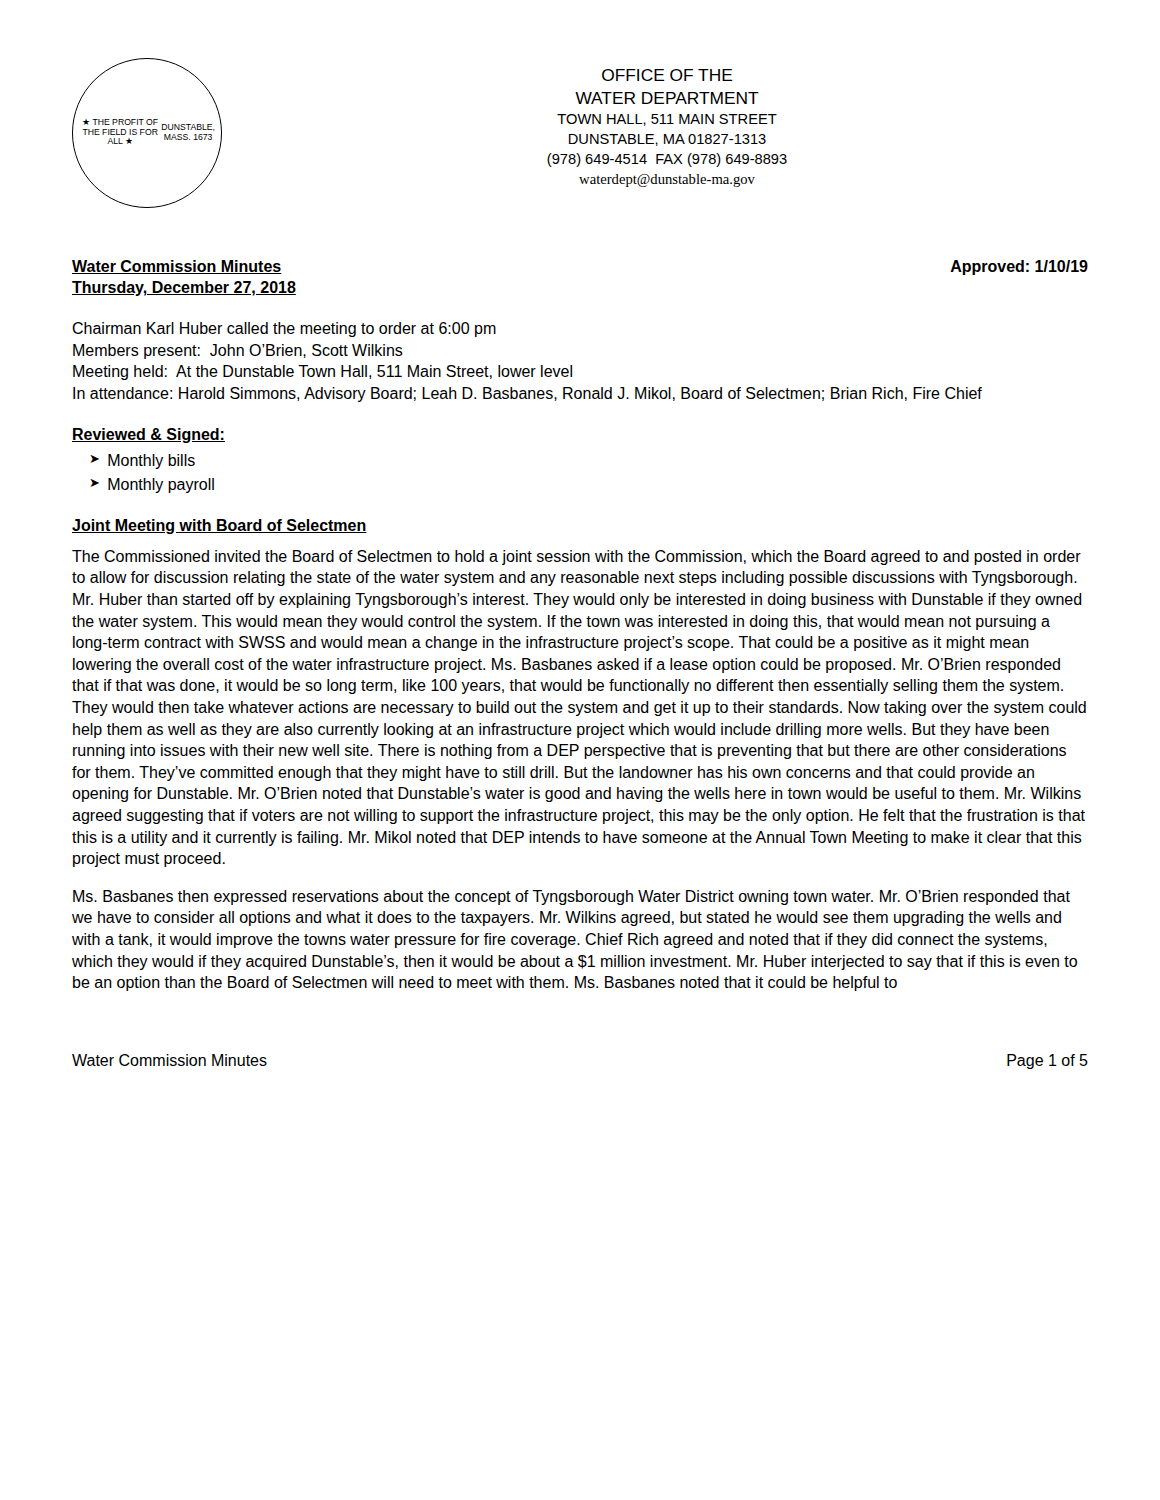★ THE PROFIT OF THE FIELD IS FOR ALL ★ DUNSTABLE, MASS. 1673
OFFICE OF THE
WATER DEPARTMENT
TOWN HALL, 511 MAIN STREET
DUNSTABLE, MA 01827-1313
(978) 649-4514 FAX (978) 649-8893
waterdept@dunstable-ma.gov
Water Commission Minutes
Approved: 1/10/19
Thursday, December 27, 2018
Chairman Karl Huber called the meeting to order at 6:00 pm
Members present: John O’Brien, Scott Wilkins
Meeting held: At the Dunstable Town Hall, 511 Main Street, lower level
In attendance: Harold Simmons, Advisory Board; Leah D. Basbanes, Ronald J. Mikol, Board of Selectmen; Brian Rich, Fire Chief
Reviewed & Signed:
Monthly bills
Monthly payroll
Joint Meeting with Board of Selectmen
The Commissioned invited the Board of Selectmen to hold a joint session with the Commission, which the Board agreed to and posted in order to allow for discussion relating the state of the water system and any reasonable next steps including possible discussions with Tyngsborough. Mr. Huber than started off by explaining Tyngsborough’s interest. They would only be interested in doing business with Dunstable if they owned the water system. This would mean they would control the system. If the town was interested in doing this, that would mean not pursuing a long-term contract with SWSS and would mean a change in the infrastructure project’s scope. That could be a positive as it might mean lowering the overall cost of the water infrastructure project. Ms. Basbanes asked if a lease option could be proposed. Mr. O’Brien responded that if that was done, it would be so long term, like 100 years, that would be functionally no different then essentially selling them the system. They would then take whatever actions are necessary to build out the system and get it up to their standards. Now taking over the system could help them as well as they are also currently looking at an infrastructure project which would include drilling more wells. But they have been running into issues with their new well site. There is nothing from a DEP perspective that is preventing that but there are other considerations for them. They’ve committed enough that they might have to still drill. But the landowner has his own concerns and that could provide an opening for Dunstable. Mr. O’Brien noted that Dunstable’s water is good and having the wells here in town would be useful to them. Mr. Wilkins agreed suggesting that if voters are not willing to support the infrastructure project, this may be the only option. He felt that the frustration is that this is a utility and it currently is failing. Mr. Mikol noted that DEP intends to have someone at the Annual Town Meeting to make it clear that this project must proceed.
Ms. Basbanes then expressed reservations about the concept of Tyngsborough Water District owning town water. Mr. O’Brien responded that we have to consider all options and what it does to the taxpayers. Mr. Wilkins agreed, but stated he would see them upgrading the wells and with a tank, it would improve the towns water pressure for fire coverage. Chief Rich agreed and noted that if they did connect the systems, which they would if they acquired Dunstable’s, then it would be about a $1 million investment. Mr. Huber interjected to say that if this is even to be an option than the Board of Selectmen will need to meet with them. Ms. Basbanes noted that it could be helpful to
Water Commission Minutes Page 1 of 5